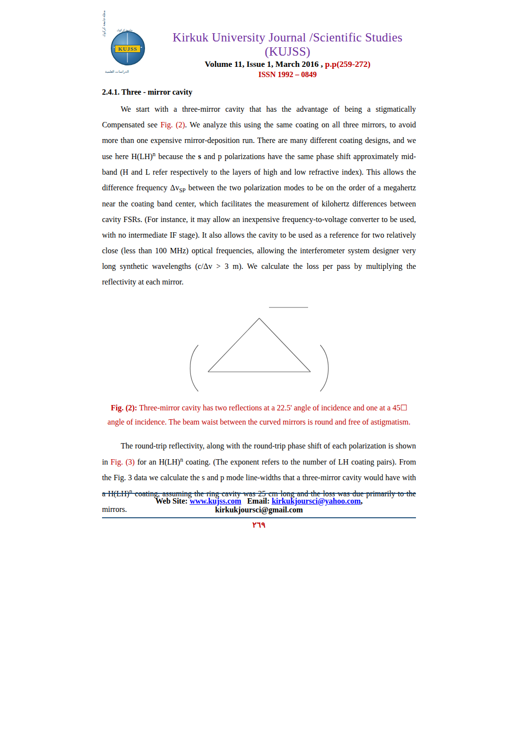جامعة كركوك
KUJSS
مجلة جامعة كركوك
الدراسات العلمية
Kirkuk University Journal /Scientific Studies (KUJSS)
Volume 11, Issue 1, March 2016 , p.p(259-272)
ISSN 1992 – 0849
2.4.1. Three - mirror cavity
We start with a three-mirror cavity that has the advantage of being a stigmatically Compensated see Fig. (2). We analyze this using the same coating on all three mirrors, to avoid more than one expensive rnirror-deposition run. There are many different coating designs, and we use here H(LH)n because the s and p polarizations have the same phase shift approximately mid-band (H and L refer respectively to the layers of high and low refractive index). This allows the difference frequency ΔvSP between the two polarization modes to be on the order of a megahertz near the coating band center, which facilitates the measurement of kilohertz differences between cavity FSRs. (For instance, it may allow an inexpensive frequency-to-voltage converter to be used, with no intermediate IF stage). It also allows the cavity to be used as a reference for two relatively close (less than 100 MHz) optical frequencies, allowing the interferometer system designer very long synthetic wavelengths (c/Δv > 3 m). We calculate the loss per pass by multiplying the reflectivity at each mirror.
Fig. (2): Three-mirror cavity has two reflections at a 22.5' angle of incidence and one at a 45☐ angle of incidence. The beam waist between the curved mirrors is round and free of astigmatism.
The round-trip reflectivity, along with the round-trip phase shift of each polarization is shown in Fig. (3) for an H(LH)n coating. (The exponent refers to the number of LH coating pairs). From the Fig. 3 data we calculate the s and p mode line-widths that a three-mirror cavity would have with a H(LH)n coating, assuming the ring cavity was 25 cm long and the loss was due primarily to the mirrors.
Web Site: www.kujss.com Email: kirkukjoursci@yahoo.com,
kirkukjoursci@gmail.com
٢٦٩